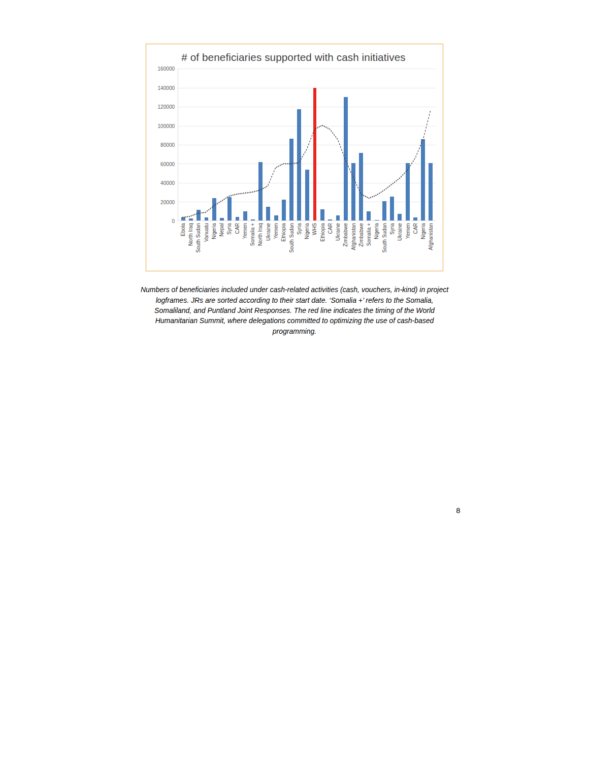# of beneficiaries supported with cash initiatives
160000
140000
120000
100000
80000
60000
40000
20000
0
Ebola
North Iraq
South Sudan
Vanuatu
Nigeria
Nepal
Syria
CAR
Yemen
Somalia +
North Iraq
Ukraine
Yemen
Ethiopia
South Sudan
Syria
Nigeria
WHS
Ethiopia
CAR
Ukraine
Zimbabwe
Afghanistan
Zimbabwe
Somalia +
Nigeria
South Sudan
Syria
Ukraine
Yemen
CAR
Nigeria
Afghanistan
Numbers of beneficiaries included under cash-related activities (cash, vouchers, in-kind) in project logframes. JRs are sorted according to their start date. ‘Somalia +’ refers to the Somalia, Somaliland, and Puntland Joint Responses. The red line indicates the timing of the World Humanitarian Summit, where delegations committed to optimizing the use of cash-based programming.
8